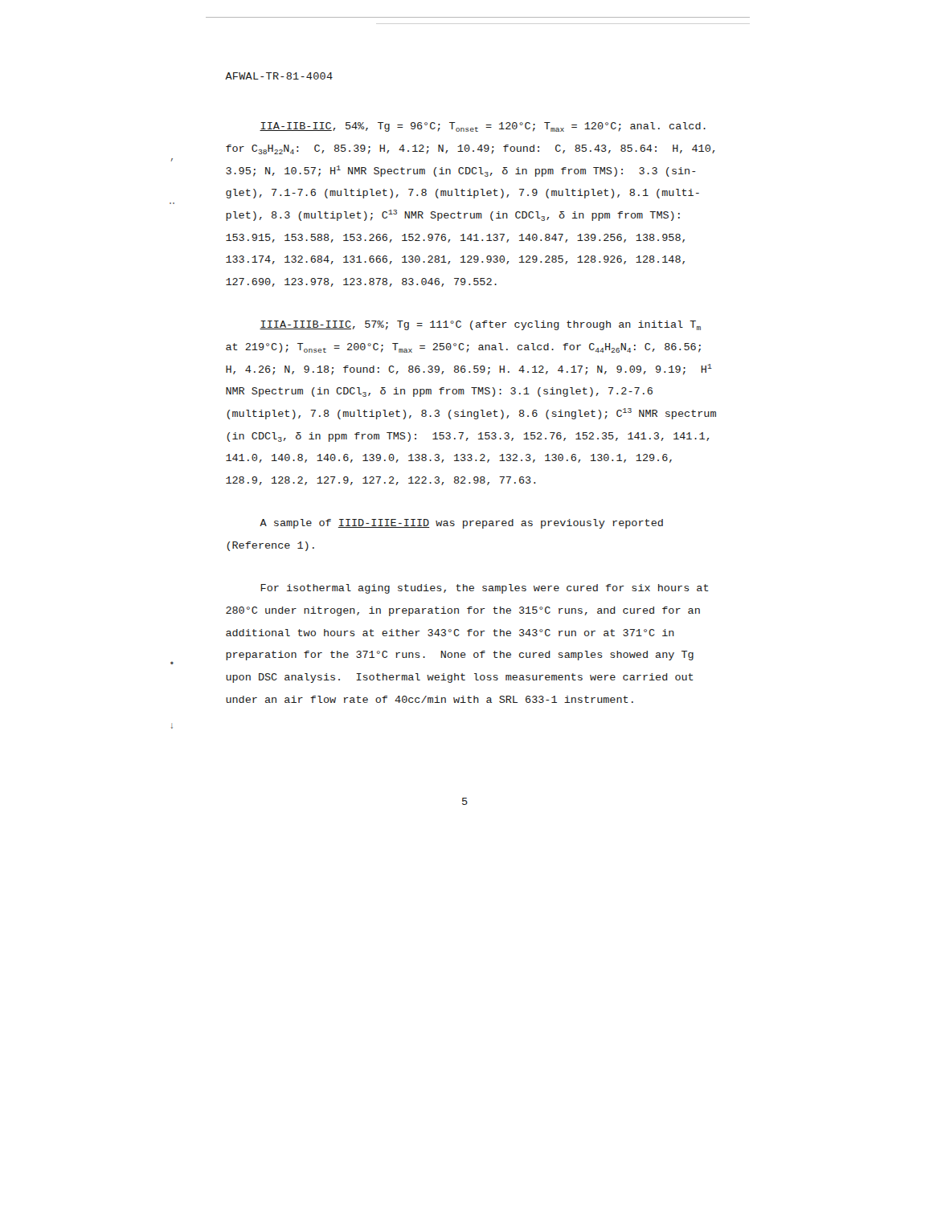’
․․
•
↓
AFWAL-TR-81-4004
IIA-IIB-IIC, 54%, Tg = 96°C; Tonset = 120°C; Tmax = 120°C; anal. calcd. for C38H22N4: C, 85.39; H, 4.12; N, 10.49; found: C, 85.43, 85.64: H, 410, 3.95; N, 10.57; H1 NMR Spectrum (in CDCl3, δ in ppm from TMS): 3.3 (sin- glet), 7.1-7.6 (multiplet), 7.8 (multiplet), 7.9 (multiplet), 8.1 (multi- plet), 8.3 (multiplet); C13 NMR Spectrum (in CDCl3, δ in ppm from TMS): 153.915, 153.588, 153.266, 152.976, 141.137, 140.847, 139.256, 138.958, 133.174, 132.684, 131.666, 130.281, 129.930, 129.285, 128.926, 128.148, 127.690, 123.978, 123.878, 83.046, 79.552.
IIIA-IIIB-IIIC, 57%; Tg = 111°C (after cycling through an initial Tm at 219°C); Tonset = 200°C; Tmax = 250°C; anal. calcd. for C44H26N4: C, 86.56; H, 4.26; N, 9.18; found: C, 86.39, 86.59; H. 4.12, 4.17; N, 9.09, 9.19; H1 NMR Spectrum (in CDCl3, δ in ppm from TMS): 3.1 (singlet), 7.2-7.6 (multiplet), 7.8 (multiplet), 8.3 (singlet), 8.6 (singlet); C13 NMR spectrum (in CDCl3, δ in ppm from TMS): 153.7, 153.3, 152.76, 152.35, 141.3, 141.1, 141.0, 140.8, 140.6, 139.0, 138.3, 133.2, 132.3, 130.6, 130.1, 129.6, 128.9, 128.2, 127.9, 127.2, 122.3, 82.98, 77.63.
A sample of IIID-IIIE-IIID was prepared as previously reported (Reference 1).
For isothermal aging studies, the samples were cured for six hours at 280°C under nitrogen, in preparation for the 315°C runs, and cured for an additional two hours at either 343°C for the 343°C run or at 371°C in preparation for the 371°C runs. None of the cured samples showed any Tg upon DSC analysis. Isothermal weight loss measurements were carried out under an air flow rate of 40cc/min with a SRL 633-1 instrument.
5